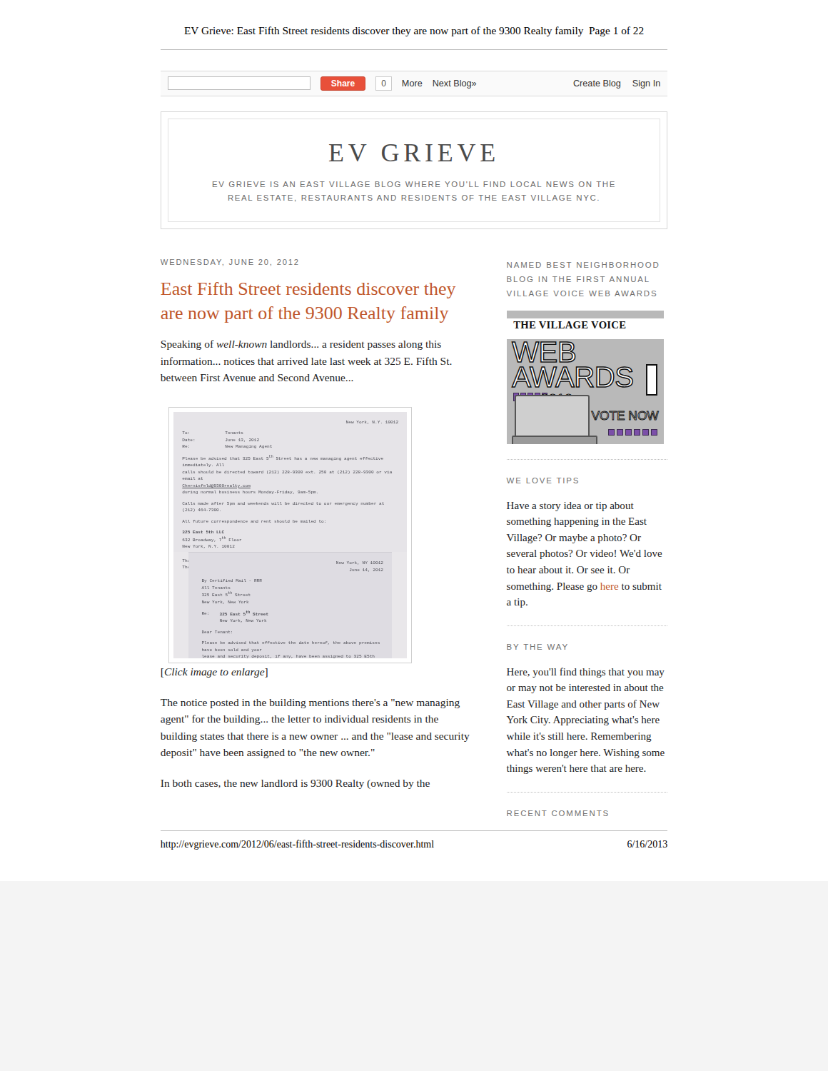EV Grieve: East Fifth Street residents discover they are now part of the 9300 Realty family Page 1 of 22
Share 0 More Next Blog» Create Blog Sign In
EV GRIEVE
EV GRIEVE IS AN EAST VILLAGE BLOG WHERE YOU'LL FIND LOCAL NEWS ON THE REAL ESTATE, RESTAURANTS AND RESIDENTS OF THE EAST VILLAGE NYC.
WEDNESDAY, JUNE 20, 2012
East Fifth Street residents discover they are now part of the 9300 Realty family
Speaking of well-known landlords... a resident passes along this information... notices that arrived late last week at 325 E. Fifth St. between First Avenue and Second Avenue...
New York, N.Y. 10012
To: Tenants
Date: June 13, 2012
Re: New Managing Agent
Please be advised that 325 East 5th Street has a new managing agent effective immediately. All
calls should be directed toward (212) 228-9300 ext. 250 at (212) 228-9300 or via email at
Chernisfeld@9300realty.com
during normal business hours Monday-Friday, 9am-5pm.
Calls made after 5pm and weekends will be directed to our emergency number at
(212) 464-7300.
All future correspondence and rent should be mailed to:
325 East 5th LLC
632 Broadway, 7th Floor
New York, N.Y. 10012
Thank You,
The Management
New York, NY 10012
June 14, 2012
By Certified Mail - RRR
All Tenants
325 East 5th Street
New York, New York
Re: 325 East 5th Street
New York, New York
Dear Tenant:
Please be advised that effective the date hereof, the above premises have been sold and your
lease and security deposit, if any, have been assigned to 325 E5th LLC (the "New Owner"). Effective
immediately, all future communications, rent and payments are to be directed to the New Owner at the
addressed set forth below:
325 E5th LLC
632 Broadway, 7th Floor
New York, New York 10012
[Click image to enlarge]
The notice posted in the building mentions there's a "new managing agent" for the building... the letter to individual residents in the building states that there is a new owner ... and the "lease and security deposit" have been assigned to "the new owner."
In both cases, the new landlord is 9300 Realty (owned by the
Named Best Neighborhood Blog in the First Annual Village Voice Web Awards
THE VILLAGE VOICE
WEB
AWARDS
2010
VOTE NOW
We love tips
Have a story idea or tip about something happening in the East Village? Or maybe a photo? Or several photos? Or video! We'd love to hear about it. Or see it. Or something. Please go here to submit a tip.
By the way
Here, you'll find things that you may or may not be interested in about the East Village and other parts of New York City. Appreciating what's here while it's still here. Remembering what's no longer here. Wishing some things weren't here that are here.
Recent comments
http://evgrieve.com/2012/06/east-fifth-street-residents-discover.html 6/16/2013